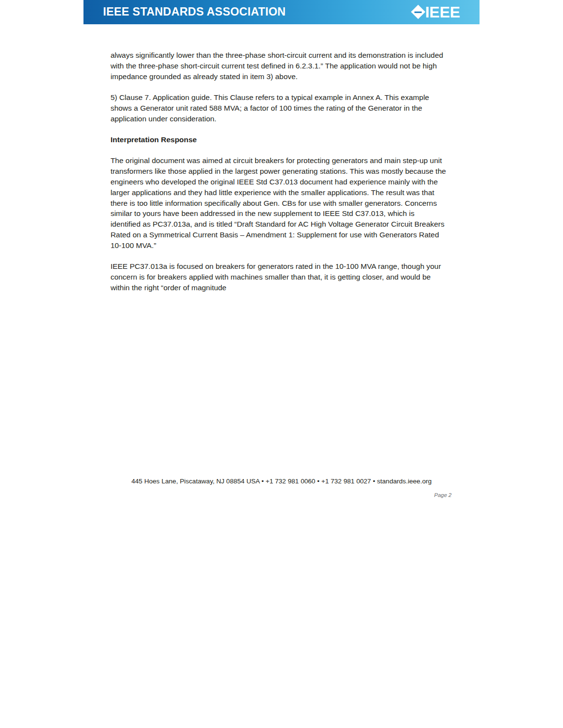IEEE STANDARDS ASSOCIATION
IEEE
always significantly lower than the three-phase short-circuit current and its demonstration is included with the three-phase short-circuit current test defined in 6.2.3.1.” The application would not be high impedance grounded as already stated in item 3) above.
5) Clause 7. Application guide. This Clause refers to a typical example in Annex A. This example shows a Generator unit rated 588 MVA; a factor of 100 times the rating of the Generator in the application under consideration.
Interpretation Response
The original document was aimed at circuit breakers for protecting generators and main step-up unit transformers like those applied in the largest power generating stations. This was mostly because the engineers who developed the original IEEE Std C37.013 document had experience mainly with the larger applications and they had little experience with the smaller applications. The result was that there is too little information specifically about Gen. CBs for use with smaller generators. Concerns similar to yours have been addressed in the new supplement to IEEE Std C37.013, which is identified as PC37.013a, and is titled “Draft Standard for AC High Voltage Generator Circuit Breakers Rated on a Symmetrical Current Basis – Amendment 1: Supplement for use with Generators Rated 10-100 MVA.”
IEEE PC37.013a is focused on breakers for generators rated in the 10-100 MVA range, though your concern is for breakers applied with machines smaller than that, it is getting closer, and would be within the right “order of magnitude
445 Hoes Lane, Piscataway, NJ 08854 USA • +1 732 981 0060 • +1 732 981 0027 • standards.ieee.org
Page 2